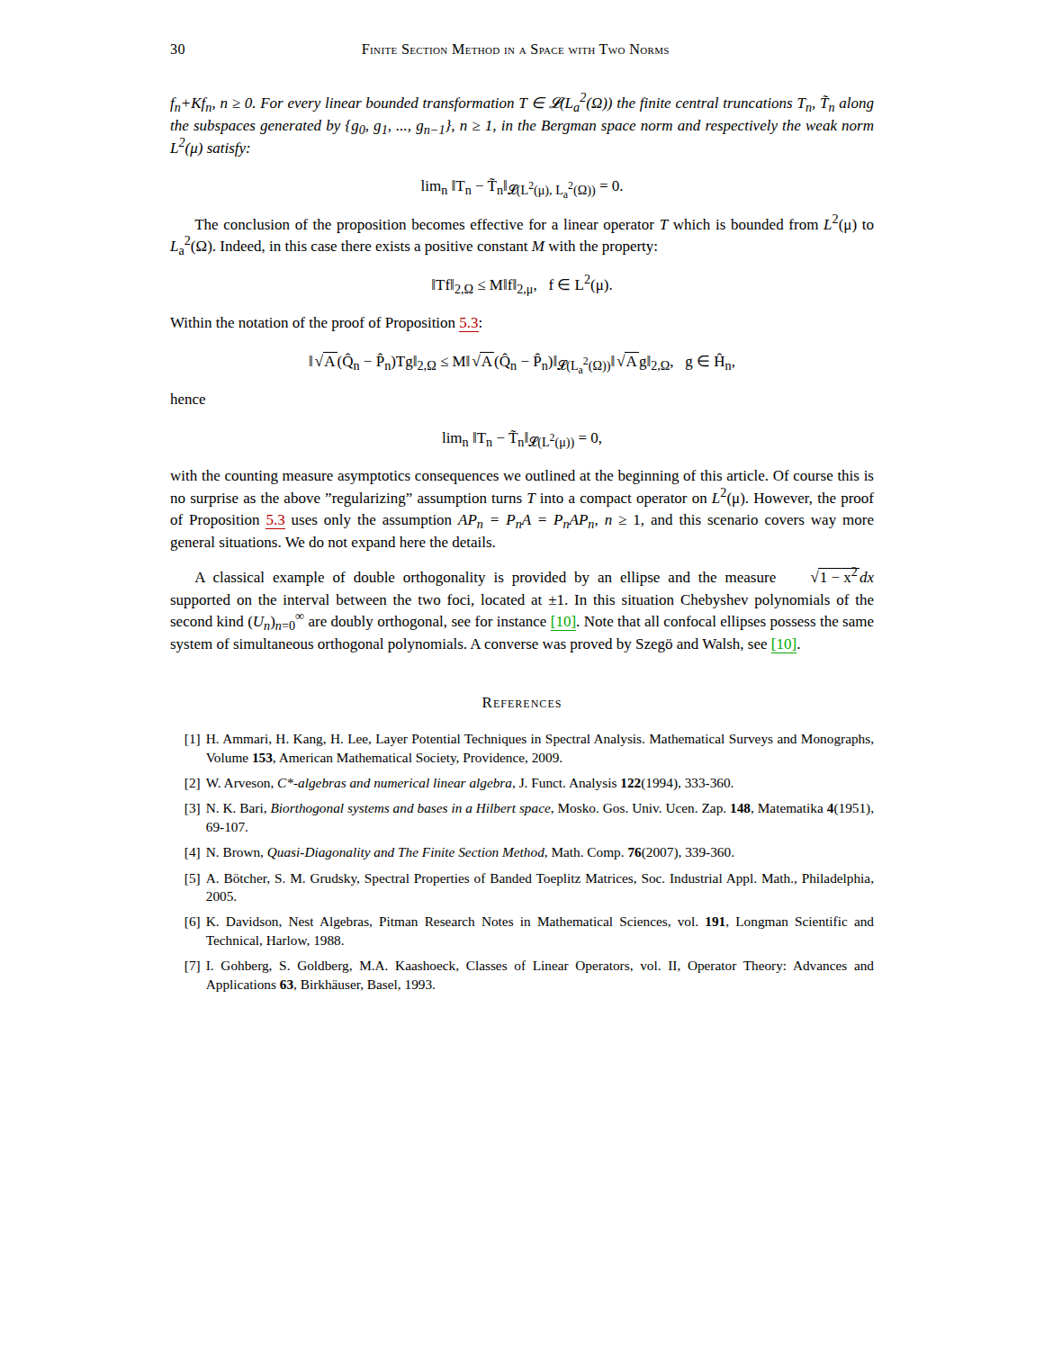30 Finite Section Method in a Space with Two Norms
fn+Kfn, n ≥ 0. For every linear bounded transformation T ∈ 𝓛(La2(Ω)) the finite central truncations Tn, T̃n along the subspaces generated by {g0, g1, ..., gn−1}, n ≥ 1, in the Bergman space norm and respectively the weak norm L2(μ) satisfy:
limn ‖Tn − T̃n‖𝓛(L2(μ), La2(Ω)) = 0.
The conclusion of the proposition becomes effective for a linear operator T which is bounded from L2(μ) to La2(Ω). Indeed, in this case there exists a positive constant M with the property:
‖Tf‖2,Ω ≤ M‖f‖2,μ, f ∈ L2(μ).
Within the notation of the proof of Proposition 5.3:
‖A(Q̂n − P̂n)Tg‖2,Ω ≤ M‖A(Q̂n − P̂n)‖𝓛(La2(Ω))‖Ag‖2,Ω, g ∈ Ĥn,
hence
limn ‖Tn − T̃n‖𝓛(L2(μ)) = 0,
with the counting measure asymptotics consequences we outlined at the beginning of this article. Of course this is no surprise as the above ”regularizing” assumption turns T into a compact operator on L2(μ). However, the proof of Proposition 5.3 uses only the assumption APn = PnA = PnAPn, n ≥ 1, and this scenario covers way more general situations. We do not expand here the details.
A classical example of double orthogonality is provided by an ellipse and the measure 1 − x2 dx supported on the interval between the two foci, located at ±1. In this situation Chebyshev polynomials of the second kind (Un)n=0∞ are doubly orthogonal, see for instance [10]. Note that all confocal ellipses possess the same system of simultaneous orthogonal polynomials. A converse was proved by Szegö and Walsh, see [10].
References
1 H. Ammari, H. Kang, H. Lee, Layer Potential Techniques in Spectral Analysis. Mathematical Surveys and Monographs, Volume 153, American Mathematical Society, Providence, 2009.
2 W. Arveson, C*-algebras and numerical linear algebra, J. Funct. Analysis 122(1994), 333-360.
3 N. K. Bari, Biorthogonal systems and bases in a Hilbert space, Mosko. Gos. Univ. Ucen. Zap. 148, Matematika 4(1951), 69-107.
4 N. Brown, Quasi-Diagonality and The Finite Section Method, Math. Comp. 76(2007), 339-360.
5 A. Bötcher, S. M. Grudsky, Spectral Properties of Banded Toeplitz Matrices, Soc. Industrial Appl. Math., Philadelphia, 2005.
6 K. Davidson, Nest Algebras, Pitman Research Notes in Mathematical Sciences, vol. 191, Longman Scientific and Technical, Harlow, 1988.
7 I. Gohberg, S. Goldberg, M.A. Kaashoeck, Classes of Linear Operators, vol. II, Operator Theory: Advances and Applications 63, Birkhäuser, Basel, 1993.